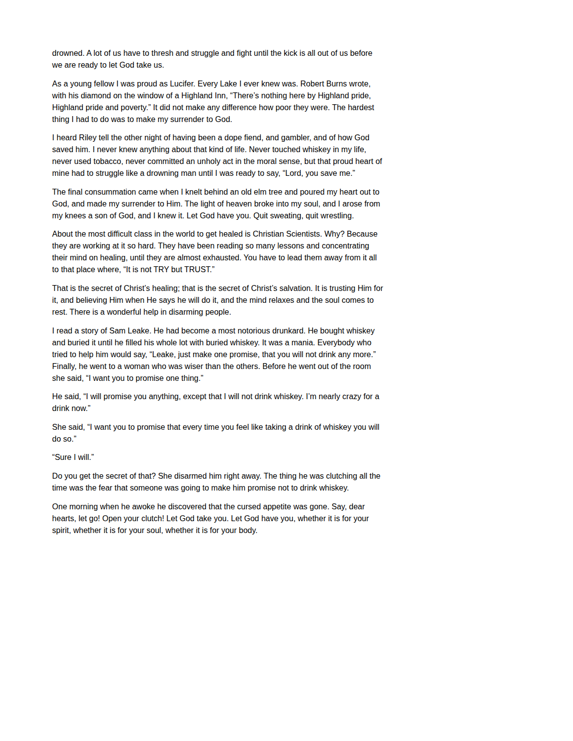drowned. A lot of us have to thresh and struggle and fight until the kick is all out of us before we are ready to let God take us.
As a young fellow I was proud as Lucifer. Every Lake I ever knew was. Robert Burns wrote, with his diamond on the window of a Highland Inn, “There’s nothing here by Highland pride, Highland pride and poverty.” It did not make any difference how poor they were. The hardest thing I had to do was to make my surrender to God.
I heard Riley tell the other night of having been a dope fiend, and gambler, and of how God saved him. I never knew anything about that kind of life. Never touched whiskey in my life, never used tobacco, never committed an unholy act in the moral sense, but that proud heart of mine had to struggle like a drowning man until I was ready to say, “Lord, you save me.”
The final consummation came when I knelt behind an old elm tree and poured my heart out to God, and made my surrender to Him. The light of heaven broke into my soul, and I arose from my knees a son of God, and I knew it. Let God have you. Quit sweating, quit wrestling.
About the most difficult class in the world to get healed is Christian Scientists. Why? Because they are working at it so hard. They have been reading so many lessons and concentrating their mind on healing, until they are almost exhausted. You have to lead them away from it all to that place where, “It is not TRY but TRUST.”
That is the secret of Christ’s healing; that is the secret of Christ’s salvation. It is trusting Him for it, and believing Him when He says he will do it, and the mind relaxes and the soul comes to rest. There is a wonderful help in disarming people.
I read a story of Sam Leake. He had become a most notorious drunkard. He bought whiskey and buried it until he filled his whole lot with buried whiskey. It was a mania. Everybody who tried to help him would say, “Leake, just make one promise, that you will not drink any more.” Finally, he went to a woman who was wiser than the others. Before he went out of the room she said, “I want you to promise one thing.”
He said, “I will promise you anything, except that I will not drink whiskey. I’m nearly crazy for a drink now.”
She said, “I want you to promise that every time you feel like taking a drink of whiskey you will do so.”
“Sure I will.”
Do you get the secret of that? She disarmed him right away. The thing he was clutching all the time was the fear that someone was going to make him promise not to drink whiskey.
One morning when he awoke he discovered that the cursed appetite was gone. Say, dear hearts, let go! Open your clutch! Let God take you. Let God have you, whether it is for your spirit, whether it is for your soul, whether it is for your body.